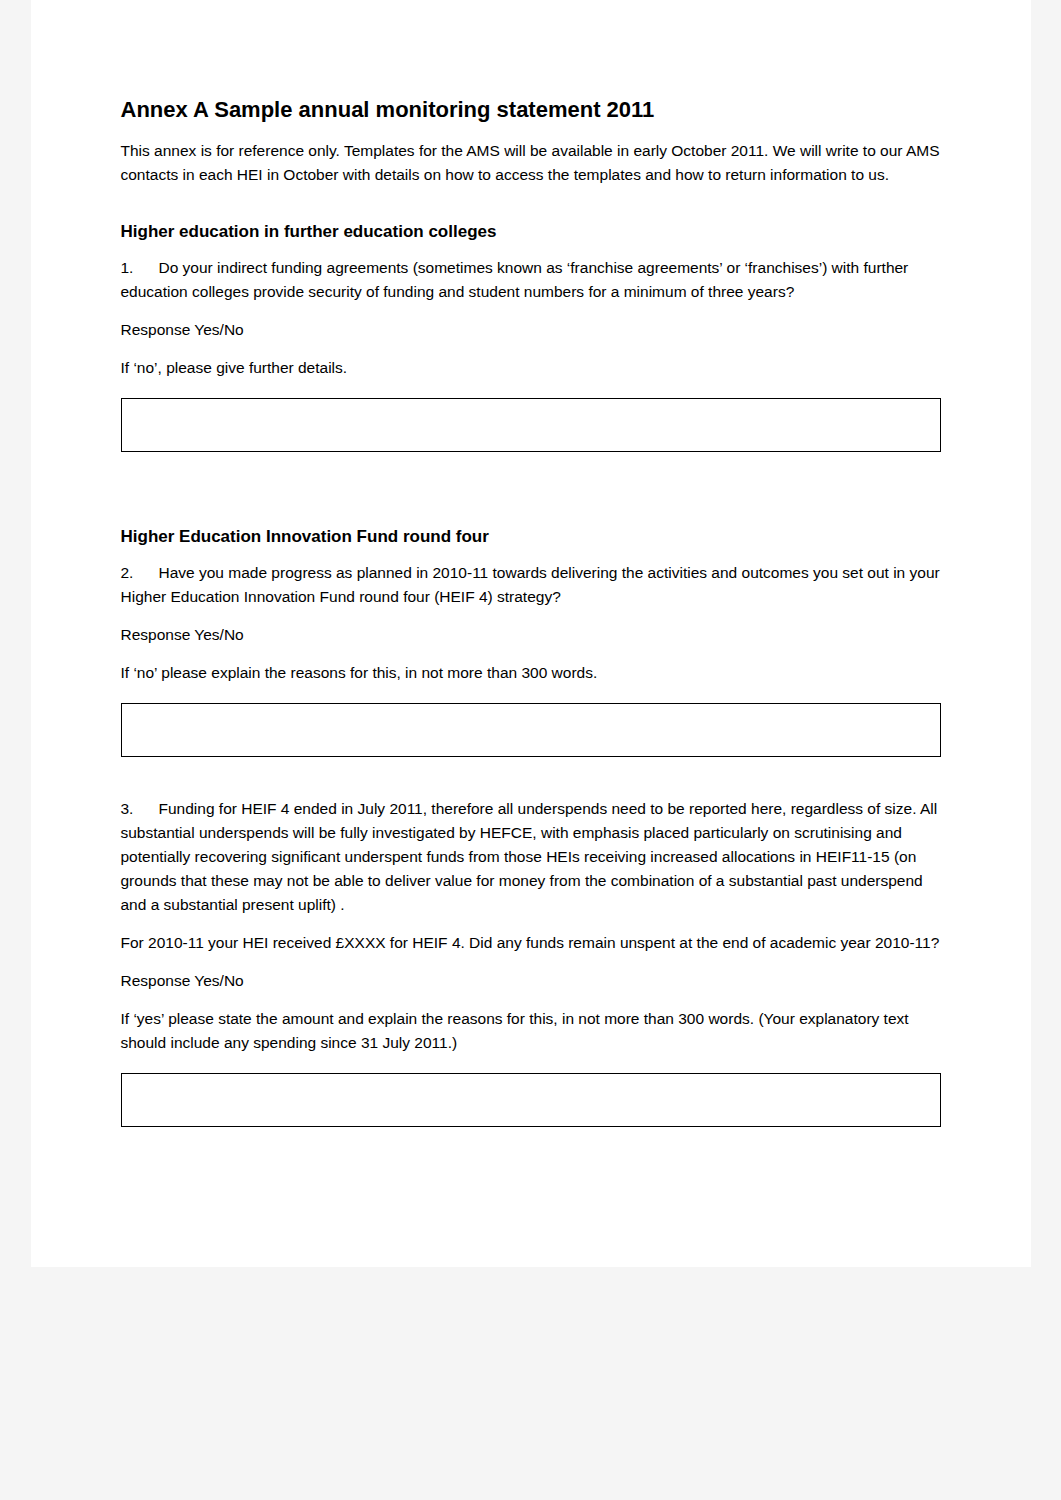Annex A Sample annual monitoring statement 2011
This annex is for reference only. Templates for the AMS will be available in early October 2011. We will write to our AMS contacts in each HEI in October with details on how to access the templates and how to return information to us.
Higher education in further education colleges
1. Do your indirect funding agreements (sometimes known as ‘franchise agreements’ or ‘franchises’) with further education colleges provide security of funding and student numbers for a minimum of three years?
Response Yes/No
If ‘no’, please give further details.
Higher Education Innovation Fund round four
2. Have you made progress as planned in 2010-11 towards delivering the activities and outcomes you set out in your Higher Education Innovation Fund round four (HEIF 4) strategy?
Response Yes/No
If ‘no’ please explain the reasons for this, in not more than 300 words.
3. Funding for HEIF 4 ended in July 2011, therefore all underspends need to be reported here, regardless of size. All substantial underspends will be fully investigated by HEFCE, with emphasis placed particularly on scrutinising and potentially recovering significant underspent funds from those HEIs receiving increased allocations in HEIF11-15 (on grounds that these may not be able to deliver value for money from the combination of a substantial past underspend and a substantial present uplift) .
For 2010-11 your HEI received £XXXX for HEIF 4. Did any funds remain unspent at the end of academic year 2010-11?
Response Yes/No
If ‘yes’ please state the amount and explain the reasons for this, in not more than 300 words. (Your explanatory text should include any spending since 31 July 2011.)